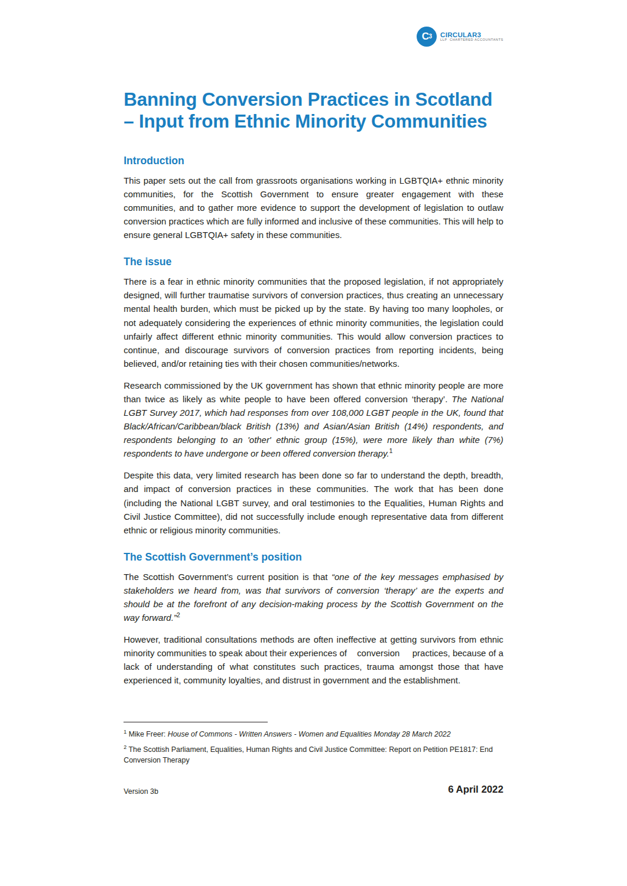C3
CIRCULAR3
LLP CHARTERED ACCOUNTANTS
Banning Conversion Practices in Scotland – Input from Ethnic Minority Communities
Introduction
This paper sets out the call from grassroots organisations working in LGBTQIA+ ethnic minority communities, for the Scottish Government to ensure greater engagement with these communities, and to gather more evidence to support the development of legislation to outlaw conversion practices which are fully informed and inclusive of these communities. This will help to ensure general LGBTQIA+ safety in these communities.
The issue
There is a fear in ethnic minority communities that the proposed legislation, if not appropriately designed, will further traumatise survivors of conversion practices, thus creating an unnecessary mental health burden, which must be picked up by the state. By having too many loopholes, or not adequately considering the experiences of ethnic minority communities, the legislation could unfairly affect different ethnic minority communities. This would allow conversion practices to continue, and discourage survivors of conversion practices from reporting incidents, being believed, and/or retaining ties with their chosen communities/networks.
Research commissioned by the UK government has shown that ethnic minority people are more than twice as likely as white people to have been offered conversion ‘therapy’. The National LGBT Survey 2017, which had responses from over 108,000 LGBT people in the UK, found that Black/African/Caribbean/black British (13%) and Asian/Asian British (14%) respondents, and respondents belonging to an 'other' ethnic group (15%), were more likely than white (7%) respondents to have undergone or been offered conversion therapy.1
Despite this data, very limited research has been done so far to understand the depth, breadth, and impact of conversion practices in these communities. The work that has been done (including the National LGBT survey, and oral testimonies to the Equalities, Human Rights and Civil Justice Committee), did not successfully include enough representative data from different ethnic or religious minority communities.
The Scottish Government’s position
The Scottish Government’s current position is that “one of the key messages emphasised by stakeholders we heard from, was that survivors of conversion ‘therapy’ are the experts and should be at the forefront of any decision-making process by the Scottish Government on the way forward.”2
However, traditional consultations methods are often ineffective at getting survivors from ethnic minority communities to speak about their experiences of conversion practices, because of a lack of understanding of what constitutes such practices, trauma amongst those that have experienced it, community loyalties, and distrust in government and the establishment.
1 Mike Freer: House of Commons - Written Answers - Women and Equalities Monday 28 March 2022
2 The Scottish Parliament, Equalities, Human Rights and Civil Justice Committee: Report on Petition PE1817: End Conversion Therapy
Version 3b
6 April 2022